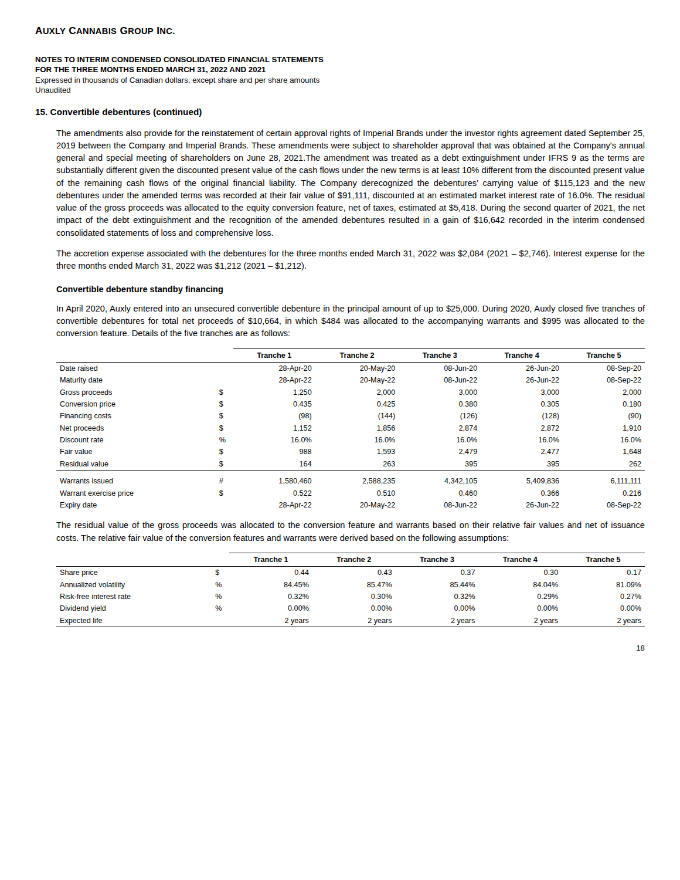AUXLY CANNABIS GROUP INC.
NOTES TO INTERIM CONDENSED CONSOLIDATED FINANCIAL STATEMENTS
FOR THE THREE MONTHS ENDED MARCH 31, 2022 AND 2021
Expressed in thousands of Canadian dollars, except share and per share amounts
Unaudited
15. Convertible debentures (continued)
The amendments also provide for the reinstatement of certain approval rights of Imperial Brands under the investor rights agreement dated September 25, 2019 between the Company and Imperial Brands. These amendments were subject to shareholder approval that was obtained at the Company's annual general and special meeting of shareholders on June 28, 2021.The amendment was treated as a debt extinguishment under IFRS 9 as the terms are substantially different given the discounted present value of the cash flows under the new terms is at least 10% different from the discounted present value of the remaining cash flows of the original financial liability. The Company derecognized the debentures' carrying value of $115,123 and the new debentures under the amended terms was recorded at their fair value of $91,111, discounted at an estimated market interest rate of 16.0%. The residual value of the gross proceeds was allocated to the equity conversion feature, net of taxes, estimated at $5,418. During the second quarter of 2021, the net impact of the debt extinguishment and the recognition of the amended debentures resulted in a gain of $16,642 recorded in the interim condensed consolidated statements of loss and comprehensive loss.
The accretion expense associated with the debentures for the three months ended March 31, 2022 was $2,084 (2021 – $2,746). Interest expense for the three months ended March 31, 2022 was $1,212 (2021 – $1,212).
Convertible debenture standby financing
In April 2020, Auxly entered into an unsecured convertible debenture in the principal amount of up to $25,000. During 2020, Auxly closed five tranches of convertible debentures for total net proceeds of $10,664, in which $484 was allocated to the accompanying warrants and $995 was allocated to the conversion feature. Details of the five tranches are as follows:
| | | Tranche 1 | Tranche 2 | Tranche 3 | Tranche 4 | Tranche 5 |
| --- | --- | --- | --- | --- | --- | --- |
| Date raised | | 28-Apr-20 | 20-May-20 | 08-Jun-20 | 26-Jun-20 | 08-Sep-20 |
| Maturity date | | 28-Apr-22 | 20-May-22 | 08-Jun-22 | 26-Jun-22 | 08-Sep-22 |
| Gross proceeds | $ | 1,250 | 2,000 | 3,000 | 3,000 | 2,000 |
| Conversion price | $ | 0.435 | 0.425 | 0.380 | 0.305 | 0.180 |
| Financing costs | $ | (98) | (144) | (126) | (128) | (90) |
| Net proceeds | $ | 1,152 | 1,856 | 2,874 | 2,872 | 1,910 |
| Discount rate | % | 16.0% | 16.0% | 16.0% | 16.0% | 16.0% |
| Fair value | $ | 988 | 1,593 | 2,479 | 2,477 | 1,648 |
| Residual value | $ | 164 | 263 | 395 | 395 | 262 |
| Warrants issued | # | 1,580,460 | 2,588,235 | 4,342,105 | 5,409,836 | 6,111,111 |
| Warrant exercise price | $ | 0.522 | 0.510 | 0.460 | 0.366 | 0.216 |
| Expiry date | | 28-Apr-22 | 20-May-22 | 08-Jun-22 | 26-Jun-22 | 08-Sep-22 |
The residual value of the gross proceeds was allocated to the conversion feature and warrants based on their relative fair values and net of issuance costs. The relative fair value of the conversion features and warrants were derived based on the following assumptions:
| | | Tranche 1 | Tranche 2 | Tranche 3 | Tranche 4 | Tranche 5 |
| --- | --- | --- | --- | --- | --- | --- |
| Share price | $ | 0.44 | 0.43 | 0.37 | 0.30 | 0.17 |
| Annualized volatility | % | 84.45% | 85.47% | 85.44% | 84.04% | 81.09% |
| Risk-free interest rate | % | 0.32% | 0.30% | 0.32% | 0.29% | 0.27% |
| Dividend yield | % | 0.00% | 0.00% | 0.00% | 0.00% | 0.00% |
| Expected life | | 2 years | 2 years | 2 years | 2 years | 2 years |
18